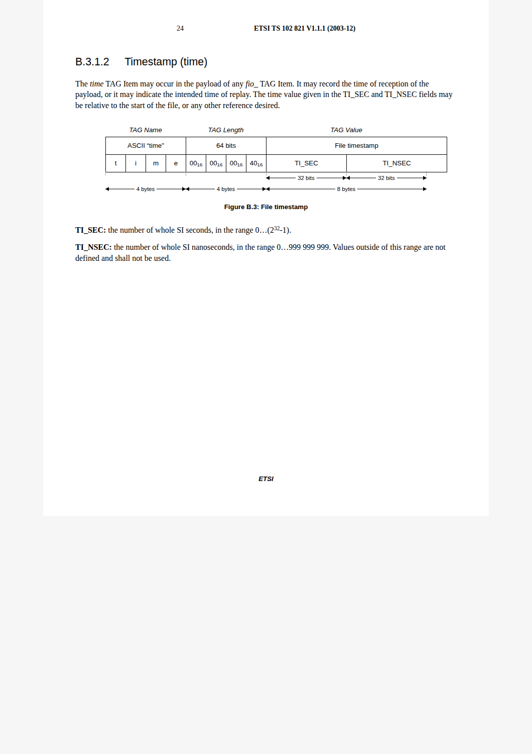24 ETSI TS 102 821 V1.1.1 (2003-12)
B.3.1.2 Timestamp (time)
The time TAG Item may occur in the payload of any fio_ TAG Item. It may record the time of reception of the payload, or it may indicate the intended time of replay. The time value given in the TI_SEC and TI_NSEC fields may be relative to the start of the file, or any other reference desired.
TAG Name
TAG Length
TAG Value
| ASCII “time" | 64 bits | File timestamp |
| t | i | m | e | 00 16 | 00 16 | 00 16 | 40 16 | TI_SEC | TI_NSEC |
32 bits
32 bits
4 bytes
4 bytes
8 bytes
Figure B.3: File timestamp
TI_SEC: the number of whole SI seconds, in the range 0…(232-1).
TI_NSEC: the number of whole SI nanoseconds, in the range 0…999 999 999. Values outside of this range are not defined and shall not be used.
ETSI